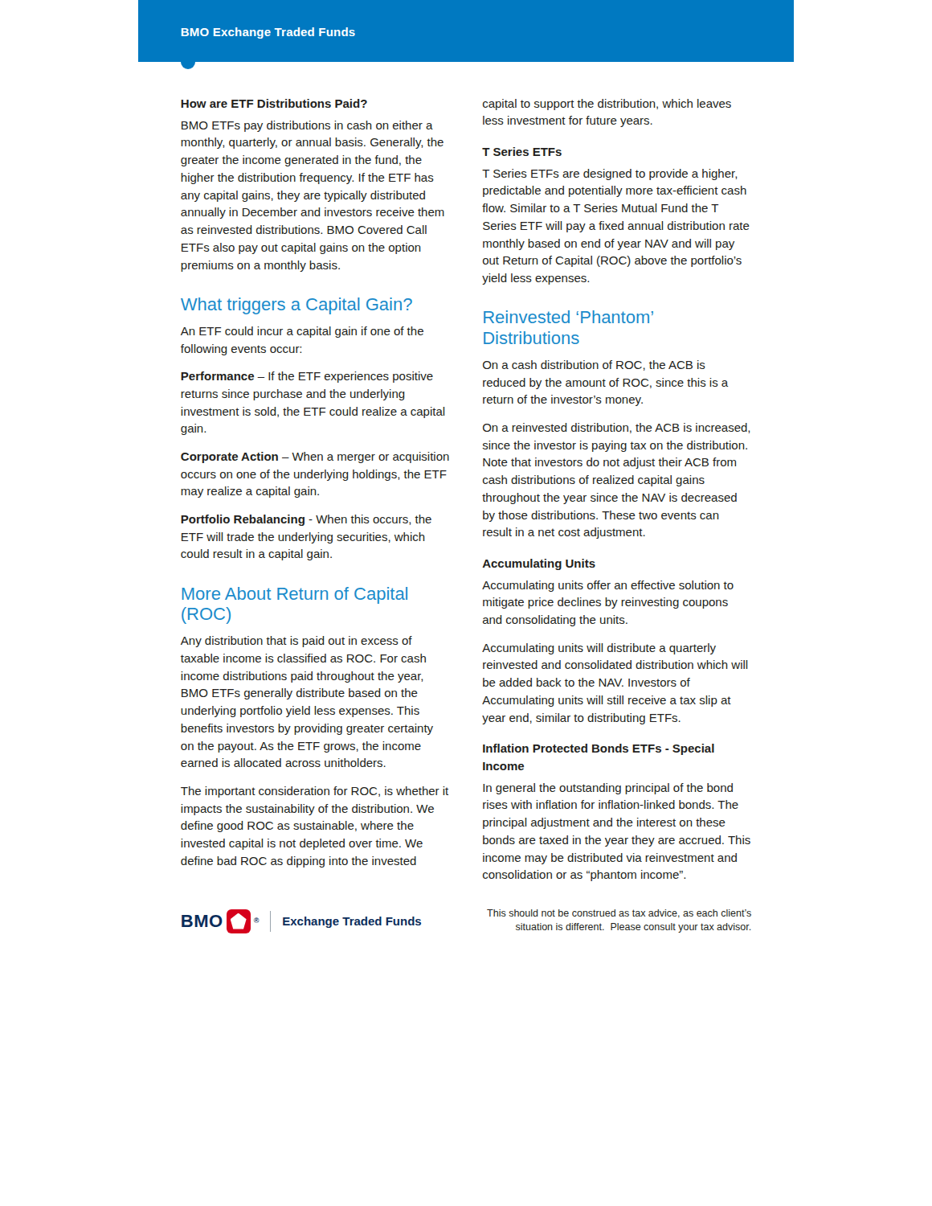BMO Exchange Traded Funds
How are ETF Distributions Paid?
BMO ETFs pay distributions in cash on either a monthly, quarterly, or annual basis. Generally, the greater the income generated in the fund, the higher the distribution frequency. If the ETF has any capital gains, they are typically distributed annually in December and investors receive them as reinvested distributions. BMO Covered Call ETFs also pay out capital gains on the option premiums on a monthly basis.
What triggers a Capital Gain?
An ETF could incur a capital gain if one of the following events occur:
Performance – If the ETF experiences positive returns since purchase and the underlying investment is sold, the ETF could realize a capital gain.
Corporate Action – When a merger or acquisition occurs on one of the underlying holdings, the ETF may realize a capital gain.
Portfolio Rebalancing - When this occurs, the ETF will trade the underlying securities, which could result in a capital gain.
More About Return of Capital (ROC)
Any distribution that is paid out in excess of taxable income is classified as ROC. For cash income distributions paid throughout the year, BMO ETFs generally distribute based on the underlying portfolio yield less expenses. This benefits investors by providing greater certainty on the payout. As the ETF grows, the income earned is allocated across unitholders.
The important consideration for ROC, is whether it impacts the sustainability of the distribution. We define good ROC as sustainable, where the invested capital is not depleted over time. We define bad ROC as dipping into the invested capital to support the distribution, which leaves less investment for future years.
T Series ETFs
T Series ETFs are designed to provide a higher, predictable and potentially more tax-efficient cash flow. Similar to a T Series Mutual Fund the T Series ETF will pay a fixed annual distribution rate monthly based on end of year NAV and will pay out Return of Capital (ROC) above the portfolio’s yield less expenses.
Reinvested ‘Phantom’ Distributions
On a cash distribution of ROC, the ACB is reduced by the amount of ROC, since this is a return of the investor’s money.
On a reinvested distribution, the ACB is increased, since the investor is paying tax on the distribution. Note that investors do not adjust their ACB from cash distributions of realized capital gains throughout the year since the NAV is decreased by those distributions. These two events can result in a net cost adjustment.
Accumulating Units
Accumulating units offer an effective solution to mitigate price declines by reinvesting coupons and consolidating the units.
Accumulating units will distribute a quarterly reinvested and consolidated distribution which will be added back to the NAV. Investors of Accumulating units will still receive a tax slip at year end, similar to distributing ETFs.
Inflation Protected Bonds ETFs - Special Income
In general the outstanding principal of the bond rises with inflation for inflation-linked bonds. The principal adjustment and the interest on these bonds are taxed in the year they are accrued. This income may be distributed via reinvestment and consolidation or as “phantom income”.
BMO ®
Exchange Traded Funds
This should not be construed as tax advice, as each client’s
situation is different. Please consult your tax advisor.